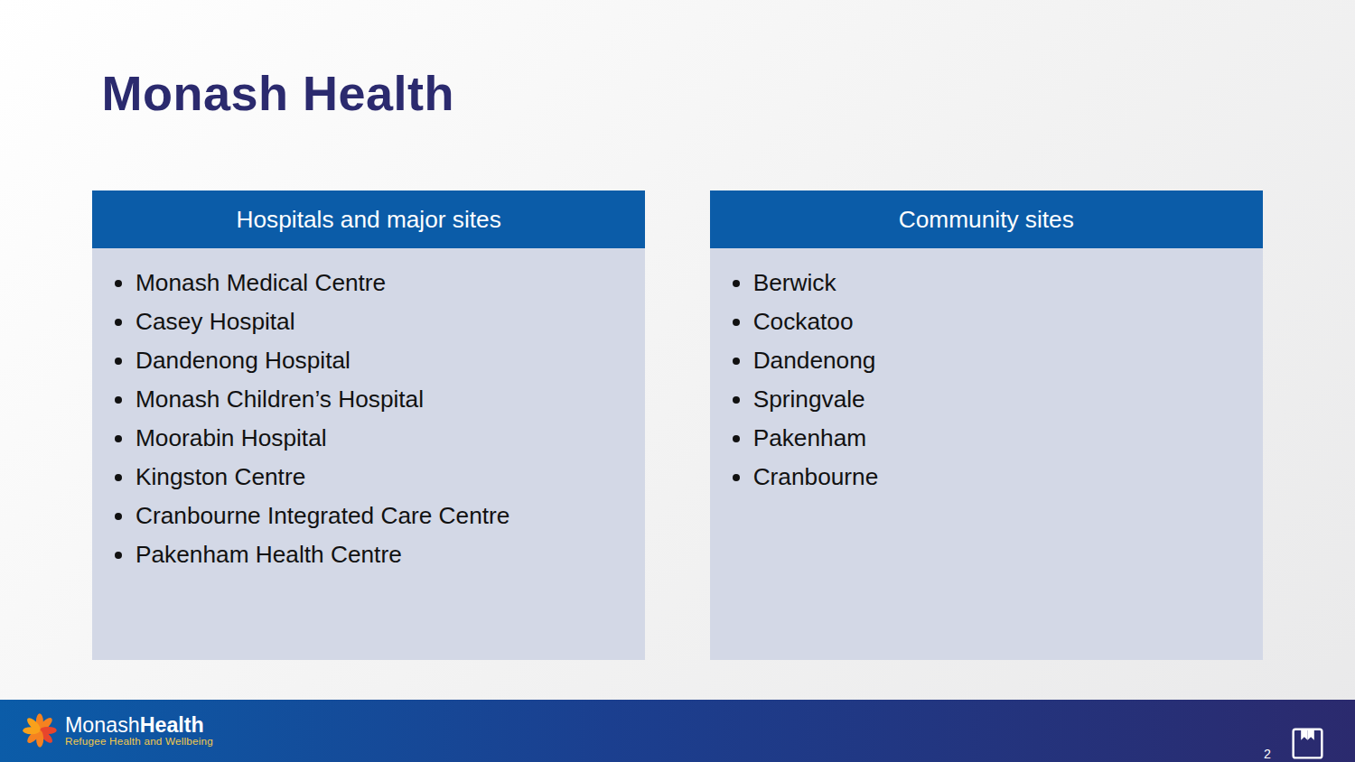Monash Health
Hospitals and major sites
Monash Medical Centre
Casey Hospital
Dandenong Hospital
Monash Children’s Hospital
Moorabin Hospital
Kingston Centre
Cranbourne Integrated Care Centre
Pakenham Health Centre
Community sites
Berwick
Cockatoo
Dandenong
Springvale
Pakenham
Cranbourne
Monash Health
Refugee Health and Wellbeing
2